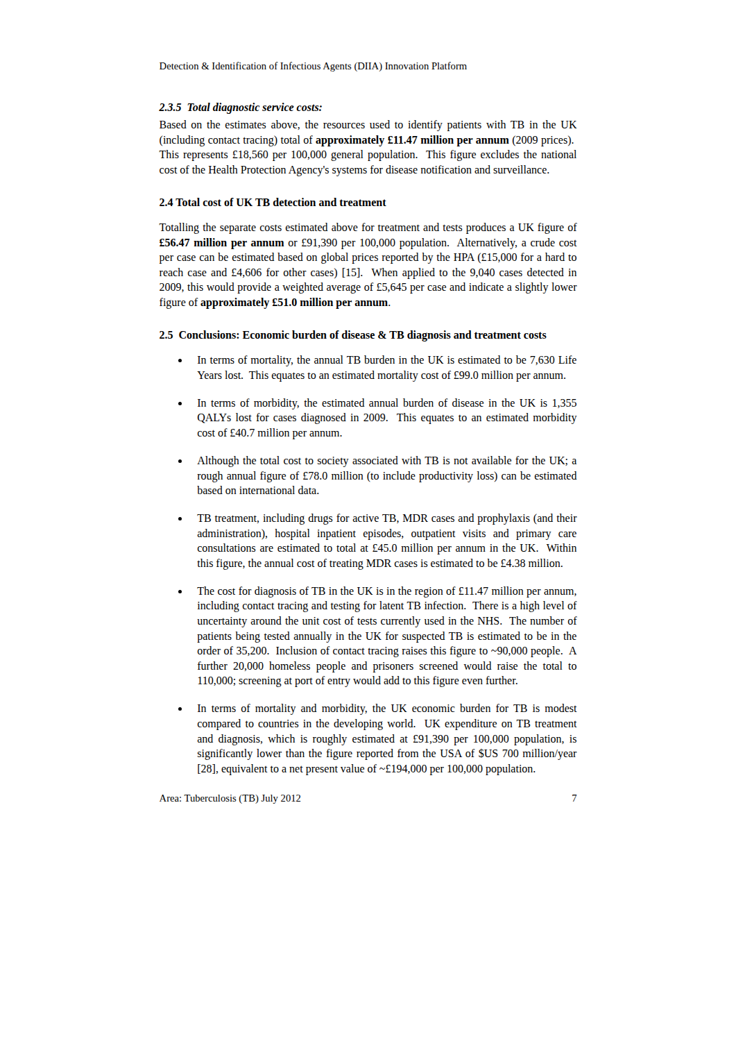Detection & Identification of Infectious Agents (DIIA) Innovation Platform
2.3.5 Total diagnostic service costs:
Based on the estimates above, the resources used to identify patients with TB in the UK (including contact tracing) total of approximately £11.47 million per annum (2009 prices). This represents £18,560 per 100,000 general population. This figure excludes the national cost of the Health Protection Agency's systems for disease notification and surveillance.
2.4 Total cost of UK TB detection and treatment
Totalling the separate costs estimated above for treatment and tests produces a UK figure of £56.47 million per annum or £91,390 per 100,000 population. Alternatively, a crude cost per case can be estimated based on global prices reported by the HPA (£15,000 for a hard to reach case and £4,606 for other cases) [15]. When applied to the 9,040 cases detected in 2009, this would provide a weighted average of £5,645 per case and indicate a slightly lower figure of approximately £51.0 million per annum.
2.5 Conclusions: Economic burden of disease & TB diagnosis and treatment costs
In terms of mortality, the annual TB burden in the UK is estimated to be 7,630 Life Years lost. This equates to an estimated mortality cost of £99.0 million per annum.
In terms of morbidity, the estimated annual burden of disease in the UK is 1,355 QALYs lost for cases diagnosed in 2009. This equates to an estimated morbidity cost of £40.7 million per annum.
Although the total cost to society associated with TB is not available for the UK; a rough annual figure of £78.0 million (to include productivity loss) can be estimated based on international data.
TB treatment, including drugs for active TB, MDR cases and prophylaxis (and their administration), hospital inpatient episodes, outpatient visits and primary care consultations are estimated to total at £45.0 million per annum in the UK. Within this figure, the annual cost of treating MDR cases is estimated to be £4.38 million.
The cost for diagnosis of TB in the UK is in the region of £11.47 million per annum, including contact tracing and testing for latent TB infection. There is a high level of uncertainty around the unit cost of tests currently used in the NHS. The number of patients being tested annually in the UK for suspected TB is estimated to be in the order of 35,200. Inclusion of contact tracing raises this figure to ~90,000 people. A further 20,000 homeless people and prisoners screened would raise the total to 110,000; screening at port of entry would add to this figure even further.
In terms of mortality and morbidity, the UK economic burden for TB is modest compared to countries in the developing world. UK expenditure on TB treatment and diagnosis, which is roughly estimated at £91,390 per 100,000 population, is significantly lower than the figure reported from the USA of $US 700 million/year [28], equivalent to a net present value of ~£194,000 per 100,000 population.
Area: Tuberculosis (TB) July 2012 7